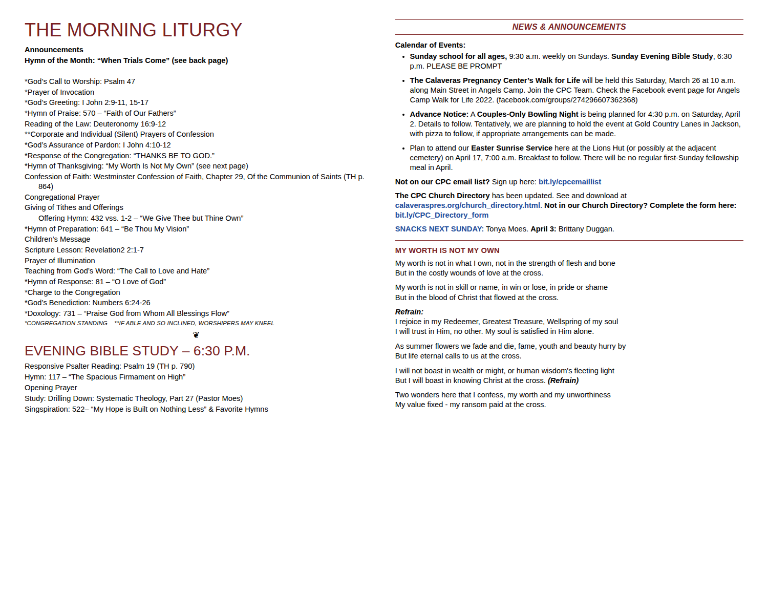THE MORNING LITURGY
Announcements
Hymn of the Month: “When Trials Come” (see back page)
*God’s Call to Worship: Psalm 47
*Prayer of Invocation
*God’s Greeting: I John 2:9-11, 15-17
*Hymn of Praise: 570 – “Faith of Our Fathers”
Reading of the Law: Deuteronomy 16:9-12
**Corporate and Individual (Silent) Prayers of Confession
*God’s Assurance of Pardon: I John 4:10-12
*Response of the Congregation: “THANKS BE TO GOD.”
*Hymn of Thanksgiving: “My Worth Is Not My Own” (see next page)
Confession of Faith: Westminster Confession of Faith, Chapter 29, Of the Communion of Saints (TH p. 864)
Congregational Prayer
Giving of Tithes and Offerings
Offering Hymn: 432 vss. 1-2 – “We Give Thee but Thine Own”
*Hymn of Preparation: 641 – “Be Thou My Vision”
Children’s Message
Scripture Lesson: Revelation2 2:1-7
Prayer of Illumination
Teaching from God’s Word: “The Call to Love and Hate”
*Hymn of Response: 81 – “O Love of God”
*Charge to the Congregation
*God’s Benediction: Numbers 6:24-26
*Doxology: 731 – “Praise God from Whom All Blessings Flow”
*CONGREGATION STANDING **IF ABLE AND SO INCLINED, WORSHIPERS MAY KNEEL
❦
EVENING BIBLE STUDY – 6:30 P.M.
Responsive Psalter Reading: Psalm 19 (TH p. 790)
Hymn: 117 – “The Spacious Firmament on High”
Opening Prayer
Study: Drilling Down: Systematic Theology, Part 27 (Pastor Moes)
Singspiration: 522– “My Hope is Built on Nothing Less” & Favorite Hymns
NEWS & ANNOUNCEMENTS
Calendar of Events:
Sunday school for all ages, 9:30 a.m. weekly on Sundays. Sunday Evening Bible Study, 6:30 p.m. PLEASE BE PROMPT
The Calaveras Pregnancy Center’s Walk for Life will be held this Saturday, March 26 at 10 a.m. along Main Street in Angels Camp. Join the CPC Team. Check the Facebook event page for Angels Camp Walk for Life 2022. (facebook.com/groups/274296607362368)
Advance Notice: A Couples-Only Bowling Night is being planned for 4:30 p.m. on Saturday, April 2. Details to follow. Tentatively, we are planning to hold the event at Gold Country Lanes in Jackson, with pizza to follow, if appropriate arrangements can be made.
Plan to attend our Easter Sunrise Service here at the Lions Hut (or possibly at the adjacent cemetery) on April 17, 7:00 a.m. Breakfast to follow. There will be no regular first-Sunday fellowship meal in April.
Not on our CPC email list? Sign up here: bit.ly/cpcemaillist
The CPC Church Directory has been updated. See and download at calaveraspres.org/church_directory.html. Not in our Church Directory? Complete the form here: bit.ly/CPC_Directory_form
SNACKS NEXT SUNDAY: Tonya Moes. April 3: Brittany Duggan.
MY WORTH IS NOT MY OWN
My worth is not in what I own, not in the strength of flesh and bone
But in the costly wounds of love at the cross.
My worth is not in skill or name, in win or lose, in pride or shame
But in the blood of Christ that flowed at the cross.
Refrain:
I rejoice in my Redeemer, Greatest Treasure, Wellspring of my soul
I will trust in Him, no other. My soul is satisfied in Him alone.
As summer flowers we fade and die, fame, youth and beauty hurry by
But life eternal calls to us at the cross.
I will not boast in wealth or might, or human wisdom's fleeting light
But I will boast in knowing Christ at the cross. (Refrain)
Two wonders here that I confess, my worth and my unworthiness
My value fixed - my ransom paid at the cross.